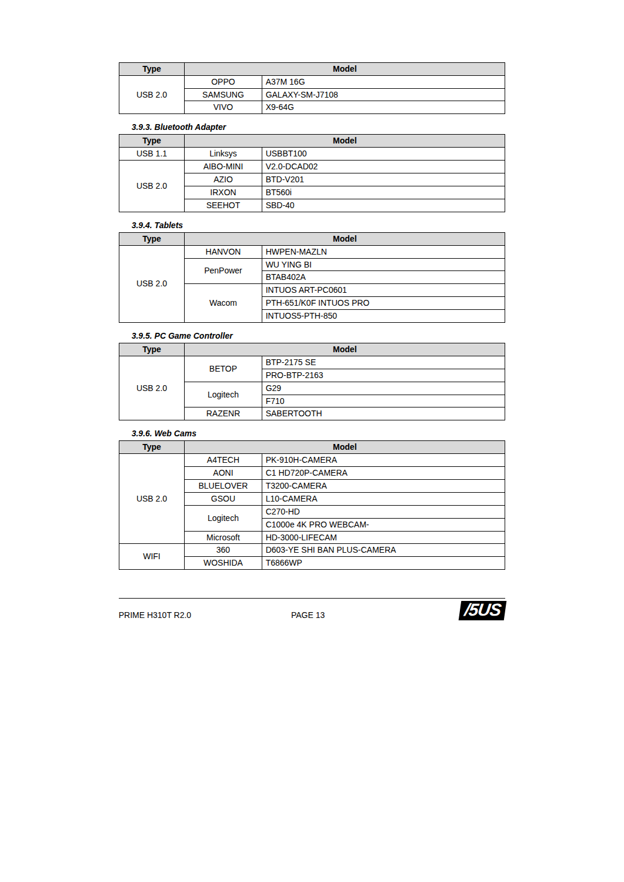| Type | Model |
| --- | --- |
| USB 2.0 | OPPO | A37M 16G |
| SAMSUNG | GALAXY-SM-J7108 |
| VIVO | X9-64G |
3.9.3. Bluetooth Adapter
| Type | Model |
| --- | --- |
| USB 1.1 | Linksys | USBBT100 |
| USB 2.0 | AIBO-MINI | V2.0-DCAD02 |
| AZIO | BTD-V201 |
| IRXON | BT560i |
| SEEHOT | SBD-40 |
3.9.4. Tablets
| Type | Model |
| --- | --- |
| USB 2.0 | HANVON | HWPEN-MAZLN |
| PenPower | WU YING BI |
| BTAB402A |
| Wacom | INTUOS ART-PC0601 |
| PTH-651/K0F INTUOS PRO |
| INTUOS5-PTH-850 |
3.9.5. PC Game Controller
| Type | Model |
| --- | --- |
| USB 2.0 | BETOP | BTP-2175 SE |
| PRO-BTP-2163 |
| Logitech | G29 |
| F710 |
| RAZENR | SABERTOOTH |
3.9.6. Web Cams
| Type | Model |
| --- | --- |
| USB 2.0 | A4TECH | PK-910H-CAMERA |
| AONI | C1 HD720P-CAMERA |
| BLUELOVER | T3200-CAMERA |
| GSOU | L10-CAMERA |
| Logitech | C270-HD |
| C1000e 4K PRO WEBCAM- |
| Microsoft | HD-3000-LIFECAM |
| WIFI | 360 | D603-YE SHI BAN PLUS-CAMERA |
| WOSHIDA | T6866WP |
PRIME H310T R2.0
PAGE 13
/5US